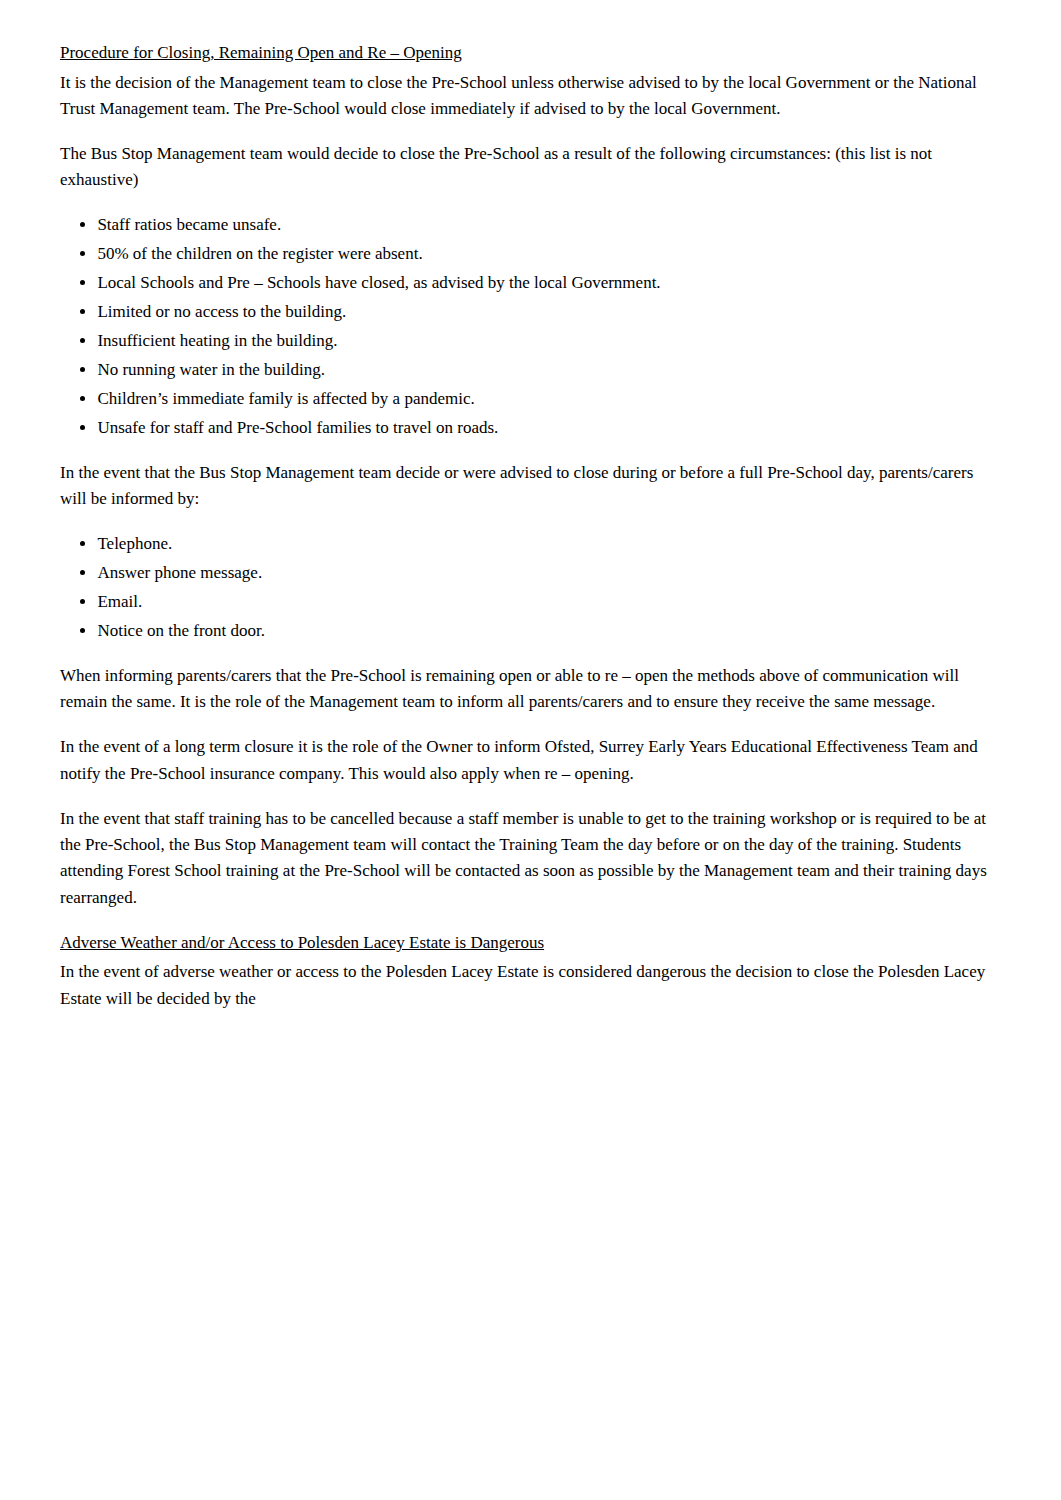Procedure for Closing, Remaining Open and Re – Opening
It is the decision of the Management team to close the Pre-School unless otherwise advised to by the local Government or the National Trust Management team. The Pre-School would close immediately if advised to by the local Government.
The Bus Stop Management team would decide to close the Pre-School as a result of the following circumstances: (this list is not exhaustive)
Staff ratios became unsafe.
50% of the children on the register were absent.
Local Schools and Pre – Schools have closed, as advised by the local Government.
Limited or no access to the building.
Insufficient heating in the building.
No running water in the building.
Children’s immediate family is affected by a pandemic.
Unsafe for staff and Pre-School families to travel on roads.
In the event that the Bus Stop Management team decide or were advised to close during or before a full Pre-School day, parents/carers will be informed by:
Telephone.
Answer phone message.
Email.
Notice on the front door.
When informing parents/carers that the Pre-School is remaining open or able to re – open the methods above of communication will remain the same. It is the role of the Management team to inform all parents/carers and to ensure they receive the same message.
In the event of a long term closure it is the role of the Owner to inform Ofsted, Surrey Early Years Educational Effectiveness Team and notify the Pre-School insurance company. This would also apply when re – opening.
In the event that staff training has to be cancelled because a staff member is unable to get to the training workshop or is required to be at the Pre-School, the Bus Stop Management team will contact the Training Team the day before or on the day of the training. Students attending Forest School training at the Pre-School will be contacted as soon as possible by the Management team and their training days rearranged.
Adverse Weather and/or Access to Polesden Lacey Estate is Dangerous
In the event of adverse weather or access to the Polesden Lacey Estate is considered dangerous the decision to close the Polesden Lacey Estate will be decided by the